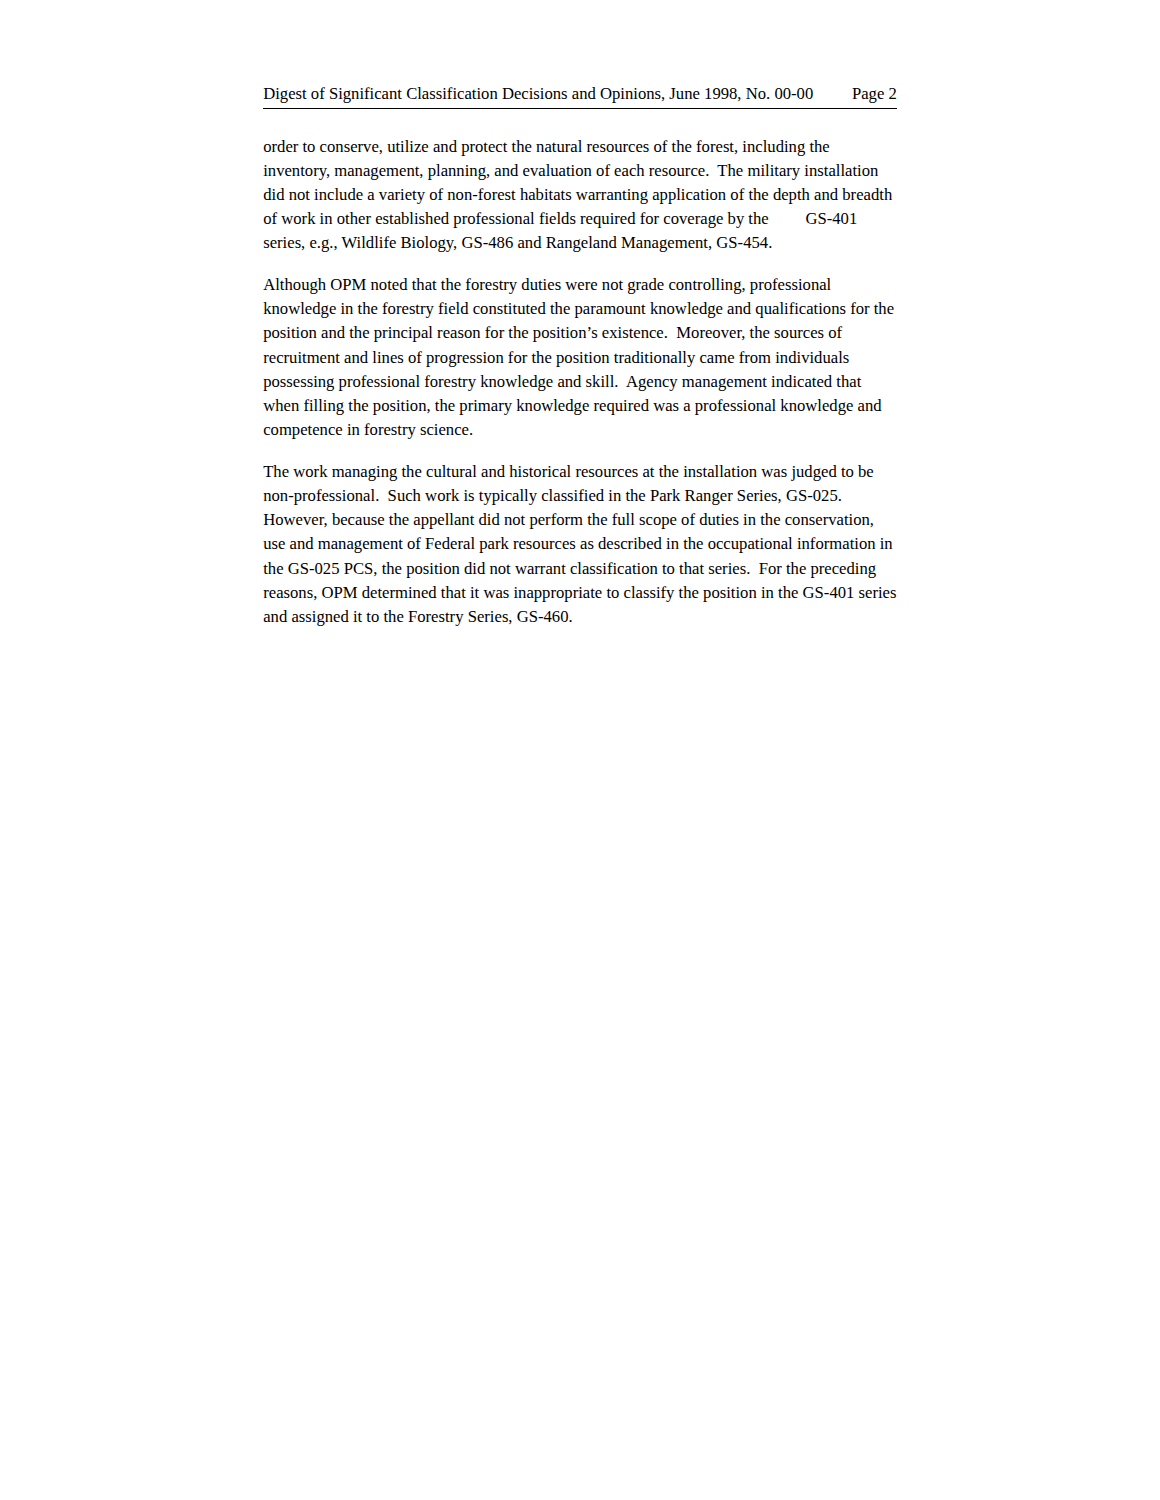Digest of Significant Classification Decisions and Opinions, June 1998, No. 00-00 Page 2
order to conserve, utilize and protect the natural resources of the forest, including the inventory, management, planning, and evaluation of each resource. The military installation did not include a variety of non-forest habitats warranting application of the depth and breadth of work in other established professional fields required for coverage by the GS-401 series, e.g., Wildlife Biology, GS-486 and Rangeland Management, GS-454.
Although OPM noted that the forestry duties were not grade controlling, professional knowledge in the forestry field constituted the paramount knowledge and qualifications for the position and the principal reason for the position’s existence. Moreover, the sources of recruitment and lines of progression for the position traditionally came from individuals possessing professional forestry knowledge and skill. Agency management indicated that when filling the position, the primary knowledge required was a professional knowledge and competence in forestry science.
The work managing the cultural and historical resources at the installation was judged to be non-professional. Such work is typically classified in the Park Ranger Series, GS-025. However, because the appellant did not perform the full scope of duties in the conservation, use and management of Federal park resources as described in the occupational information in the GS-025 PCS, the position did not warrant classification to that series. For the preceding reasons, OPM determined that it was inappropriate to classify the position in the GS-401 series and assigned it to the Forestry Series, GS-460.